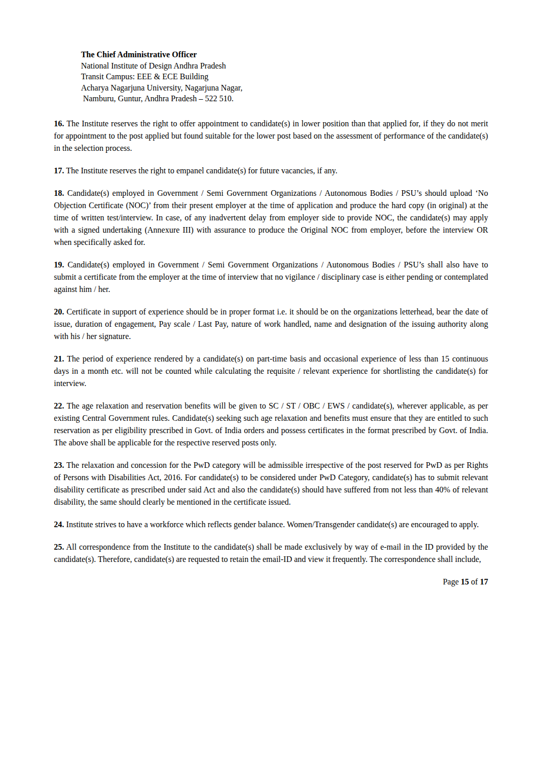The Chief Administrative Officer
National Institute of Design Andhra Pradesh
Transit Campus: EEE & ECE Building
Acharya Nagarjuna University, Nagarjuna Nagar,
Namburu, Guntur, Andhra Pradesh – 522 510.
16. The Institute reserves the right to offer appointment to candidate(s) in lower position than that applied for, if they do not merit for appointment to the post applied but found suitable for the lower post based on the assessment of performance of the candidate(s) in the selection process.
17. The Institute reserves the right to empanel candidate(s) for future vacancies, if any.
18. Candidate(s) employed in Government / Semi Government Organizations / Autonomous Bodies / PSU’s should upload ‘No Objection Certificate (NOC)’ from their present employer at the time of application and produce the hard copy (in original) at the time of written test/interview. In case, of any inadvertent delay from employer side to provide NOC, the candidate(s) may apply with a signed undertaking (Annexure III) with assurance to produce the Original NOC from employer, before the interview OR when specifically asked for.
19. Candidate(s) employed in Government / Semi Government Organizations / Autonomous Bodies / PSU’s shall also have to submit a certificate from the employer at the time of interview that no vigilance / disciplinary case is either pending or contemplated against him / her.
20. Certificate in support of experience should be in proper format i.e. it should be on the organizations letterhead, bear the date of issue, duration of engagement, Pay scale / Last Pay, nature of work handled, name and designation of the issuing authority along with his / her signature.
21. The period of experience rendered by a candidate(s) on part-time basis and occasional experience of less than 15 continuous days in a month etc. will not be counted while calculating the requisite / relevant experience for shortlisting the candidate(s) for interview.
22. The age relaxation and reservation benefits will be given to SC / ST / OBC / EWS / candidate(s), wherever applicable, as per existing Central Government rules. Candidate(s) seeking such age relaxation and benefits must ensure that they are entitled to such reservation as per eligibility prescribed in Govt. of India orders and possess certificates in the format prescribed by Govt. of India. The above shall be applicable for the respective reserved posts only.
23. The relaxation and concession for the PwD category will be admissible irrespective of the post reserved for PwD as per Rights of Persons with Disabilities Act, 2016. For candidate(s) to be considered under PwD Category, candidate(s) has to submit relevant disability certificate as prescribed under said Act and also the candidate(s) should have suffered from not less than 40% of relevant disability, the same should clearly be mentioned in the certificate issued.
24. Institute strives to have a workforce which reflects gender balance. Women/Transgender candidate(s) are encouraged to apply.
25. All correspondence from the Institute to the candidate(s) shall be made exclusively by way of e-mail in the ID provided by the candidate(s). Therefore, candidate(s) are requested to retain the email-ID and view it frequently. The correspondence shall include,
Page 15 of 17